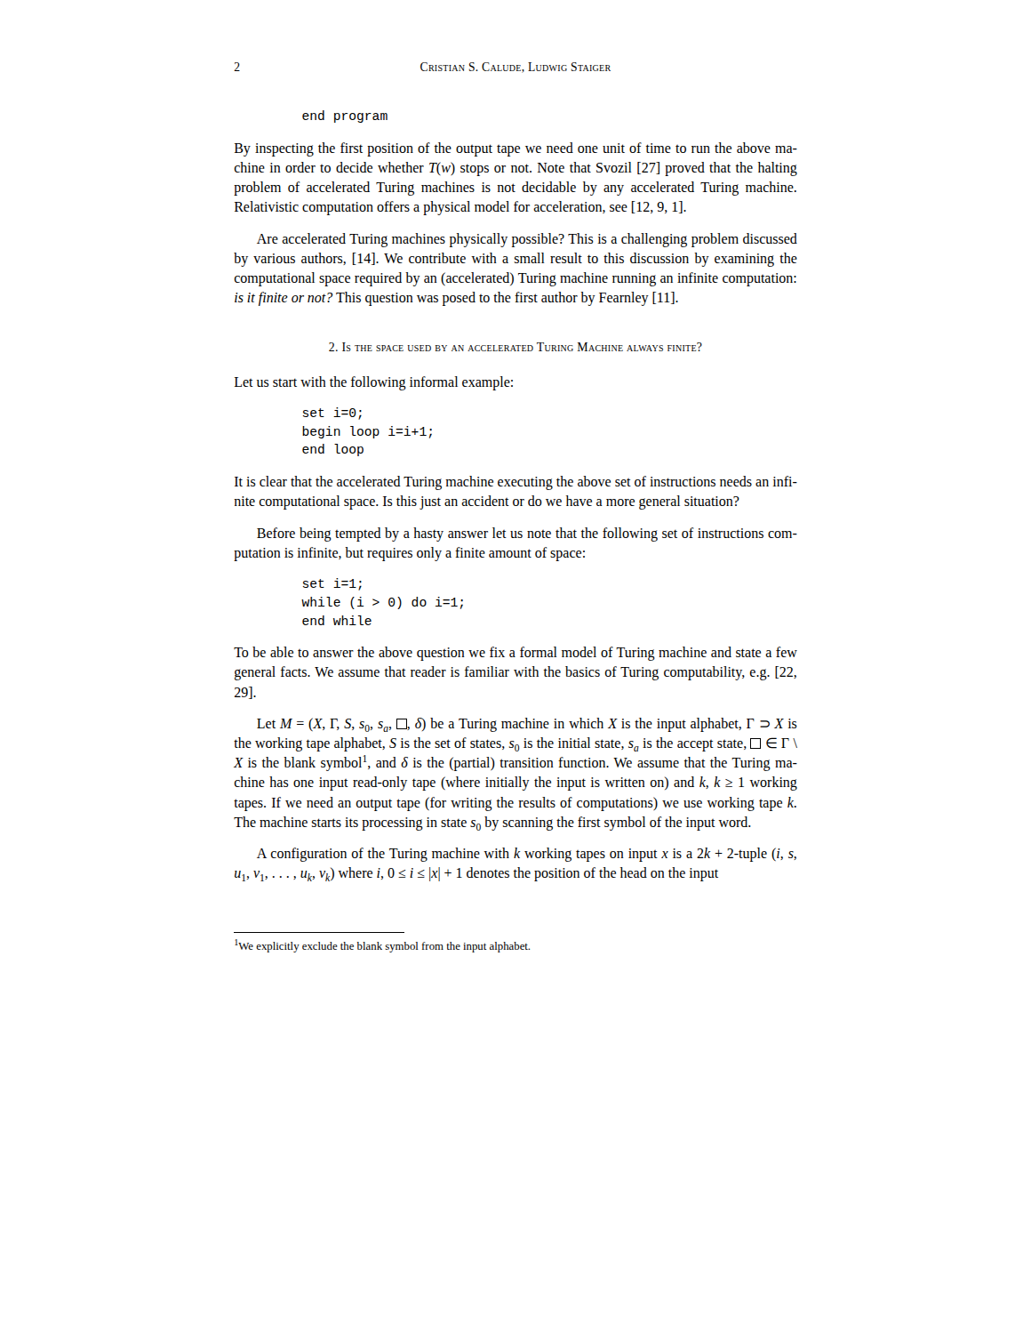2
Cristian S. Calude, Ludwig Staiger
end program
By inspecting the first position of the output tape we need one unit of time to run the above machine in order to decide whether T(w) stops or not. Note that Svozil [27] proved that the halting problem of accelerated Turing machines is not decidable by any accelerated Turing machine. Relativistic computation offers a physical model for acceleration, see [12, 9, 1].
Are accelerated Turing machines physically possible? This is a challenging problem discussed by various authors, [14]. We contribute with a small result to this discussion by examining the computational space required by an (accelerated) Turing machine running an infinite computation: is it finite or not? This question was posed to the first author by Fearnley [11].
2. Is the space used by an accelerated Turing Machine always finite?
Let us start with the following informal example:
set i=0; begin loop i=i+1; end loop
It is clear that the accelerated Turing machine executing the above set of instructions needs an infinite computational space. Is this just an accident or do we have a more general situation?
Before being tempted by a hasty answer let us note that the following set of instructions computation is infinite, but requires only a finite amount of space:
set i=1; while (i > 0) do i=1; end while
To be able to answer the above question we fix a formal model of Turing machine and state a few general facts. We assume that reader is familiar with the basics of Turing computability, e.g. [22, 29].
Let M = (X, Γ, S, s0, sa, , δ) be a Turing machine in which X is the input alphabet, Γ ⊃ X is the working tape alphabet, S is the set of states, s0 is the initial state, sa is the accept state, ∈ Γ \ X is the blank symbol1, and δ is the (partial) transition function. We assume that the Turing machine has one input read-only tape (where initially the input is written on) and k, k ≥ 1 working tapes. If we need an output tape (for writing the results of computations) we use working tape k. The machine starts its processing in state s0 by scanning the first symbol of the input word.
A configuration of the Turing machine with k working tapes on input x is a 2k + 2-tuple (i, s, u1, v1, . . . , uk, vk) where i, 0 ≤ i ≤ |x| + 1 denotes the position of the head on the input
1We explicitly exclude the blank symbol from the input alphabet.